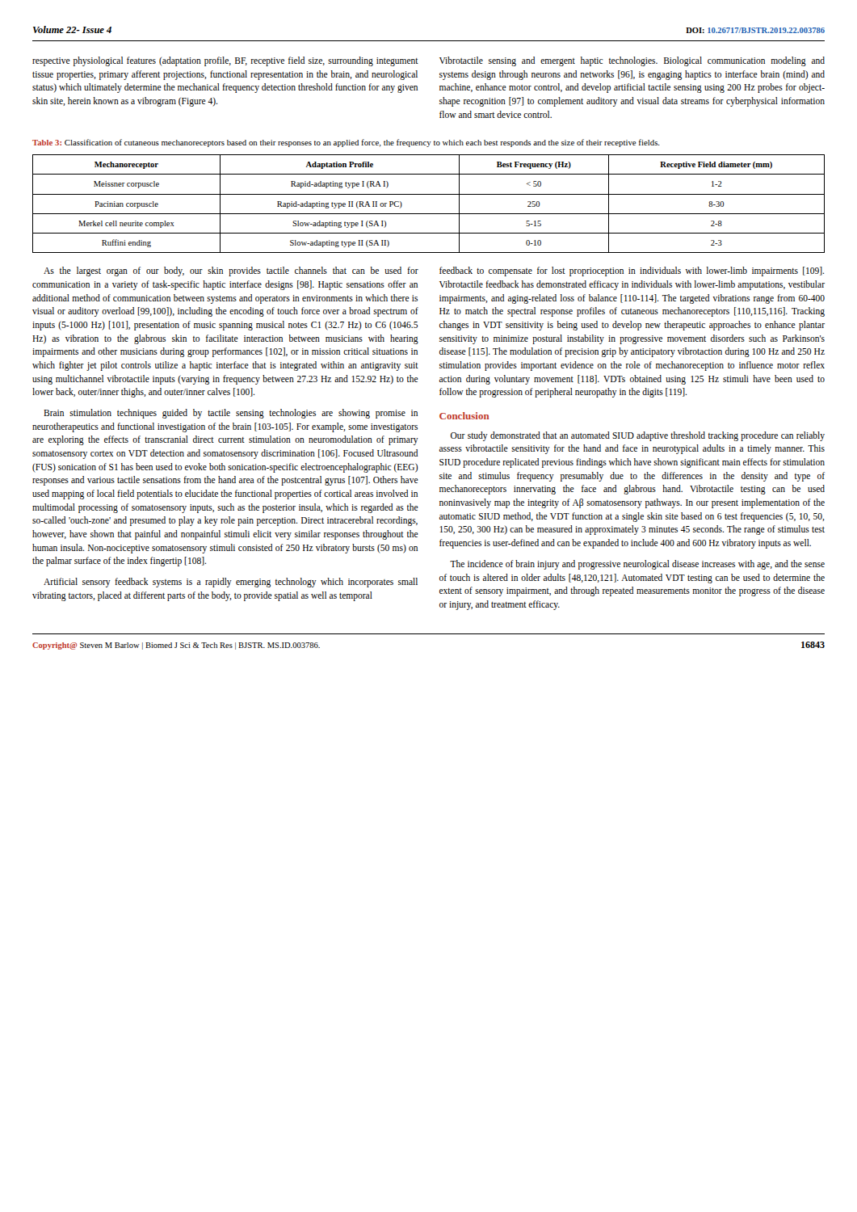Volume 22- Issue 4
DOI: 10.26717/BJSTR.2019.22.003786
respective physiological features (adaptation profile, BF, receptive field size, surrounding integument tissue properties, primary afferent projections, functional representation in the brain, and neurological status) which ultimately determine the mechanical frequency detection threshold function for any given skin site, herein known as a vibrogram (Figure 4).
Vibrotactile sensing and emergent haptic technologies. Biological communication modeling and systems design through neurons and networks [96], is engaging haptics to interface brain (mind) and machine, enhance motor control, and develop artificial tactile sensing using 200 Hz probes for object-shape recognition [97] to complement auditory and visual data streams for cyberphysical information flow and smart device control.
Table 3: Classification of cutaneous mechanoreceptors based on their responses to an applied force, the frequency to which each best responds and the size of their receptive fields.
| Mechanoreceptor | Adaptation Profile | Best Frequency (Hz) | Receptive Field diameter (mm) |
| --- | --- | --- | --- |
| Meissner corpuscle | Rapid-adapting type I (RA I) | < 50 | 1-2 |
| Pacinian corpuscle | Rapid-adapting type II (RA II or PC) | 250 | 8-30 |
| Merkel cell neurite complex | Slow-adapting type I (SA I) | 5-15 | 2-8 |
| Ruffini ending | Slow-adapting type II (SA II) | 0-10 | 2-3 |
As the largest organ of our body, our skin provides tactile channels that can be used for communication in a variety of task-specific haptic interface designs [98]. Haptic sensations offer an additional method of communication between systems and operators in environments in which there is visual or auditory overload [99,100]), including the encoding of touch force over a broad spectrum of inputs (5-1000 Hz) [101], presentation of music spanning musical notes C1 (32.7 Hz) to C6 (1046.5 Hz) as vibration to the glabrous skin to facilitate interaction between musicians with hearing impairments and other musicians during group performances [102], or in mission critical situations in which fighter jet pilot controls utilize a haptic interface that is integrated within an antigravity suit using multichannel vibrotactile inputs (varying in frequency between 27.23 Hz and 152.92 Hz) to the lower back, outer/inner thighs, and outer/inner calves [100].
Brain stimulation techniques guided by tactile sensing technologies are showing promise in neurotherapeutics and functional investigation of the brain [103-105]. For example, some investigators are exploring the effects of transcranial direct current stimulation on neuromodulation of primary somatosensory cortex on VDT detection and somatosensory discrimination [106]. Focused Ultrasound (FUS) sonication of S1 has been used to evoke both sonication-specific electroencephalographic (EEG) responses and various tactile sensations from the hand area of the postcentral gyrus [107]. Others have used mapping of local field potentials to elucidate the functional properties of cortical areas involved in multimodal processing of somatosensory inputs, such as the posterior insula, which is regarded as the so-called 'ouch-zone' and presumed to play a key role pain perception. Direct intracerebral recordings, however, have shown that painful and nonpainful stimuli elicit very similar responses throughout the human insula. Non-nociceptive somatosensory stimuli consisted of 250 Hz vibratory bursts (50 ms) on the palmar surface of the index fingertip [108].
Artificial sensory feedback systems is a rapidly emerging technology which incorporates small vibrating tactors, placed at different parts of the body, to provide spatial as well as temporal
feedback to compensate for lost proprioception in individuals with lower-limb impairments [109]. Vibrotactile feedback has demonstrated efficacy in individuals with lower-limb amputations, vestibular impairments, and aging-related loss of balance [110-114]. The targeted vibrations range from 60-400 Hz to match the spectral response profiles of cutaneous mechanoreceptors [110,115,116]. Tracking changes in VDT sensitivity is being used to develop new therapeutic approaches to enhance plantar sensitivity to minimize postural instability in progressive movement disorders such as Parkinson's disease [115]. The modulation of precision grip by anticipatory vibrotaction during 100 Hz and 250 Hz stimulation provides important evidence on the role of mechanoreception to influence motor reflex action during voluntary movement [118]. VDTs obtained using 125 Hz stimuli have been used to follow the progression of peripheral neuropathy in the digits [119].
Conclusion
Our study demonstrated that an automated SIUD adaptive threshold tracking procedure can reliably assess vibrotactile sensitivity for the hand and face in neurotypical adults in a timely manner. This SIUD procedure replicated previous findings which have shown significant main effects for stimulation site and stimulus frequency presumably due to the differences in the density and type of mechanoreceptors innervating the face and glabrous hand. Vibrotactile testing can be used noninvasively map the integrity of Aβ somatosensory pathways. In our present implementation of the automatic SIUD method, the VDT function at a single skin site based on 6 test frequencies (5, 10, 50, 150, 250, 300 Hz) can be measured in approximately 3 minutes 45 seconds. The range of stimulus test frequencies is user-defined and can be expanded to include 400 and 600 Hz vibratory inputs as well.
The incidence of brain injury and progressive neurological disease increases with age, and the sense of touch is altered in older adults [48,120,121]. Automated VDT testing can be used to determine the extent of sensory impairment, and through repeated measurements monitor the progress of the disease or injury, and treatment efficacy.
Copyright@ Steven M Barlow | Biomed J Sci & Tech Res | BJSTR. MS.ID.003786.
16843